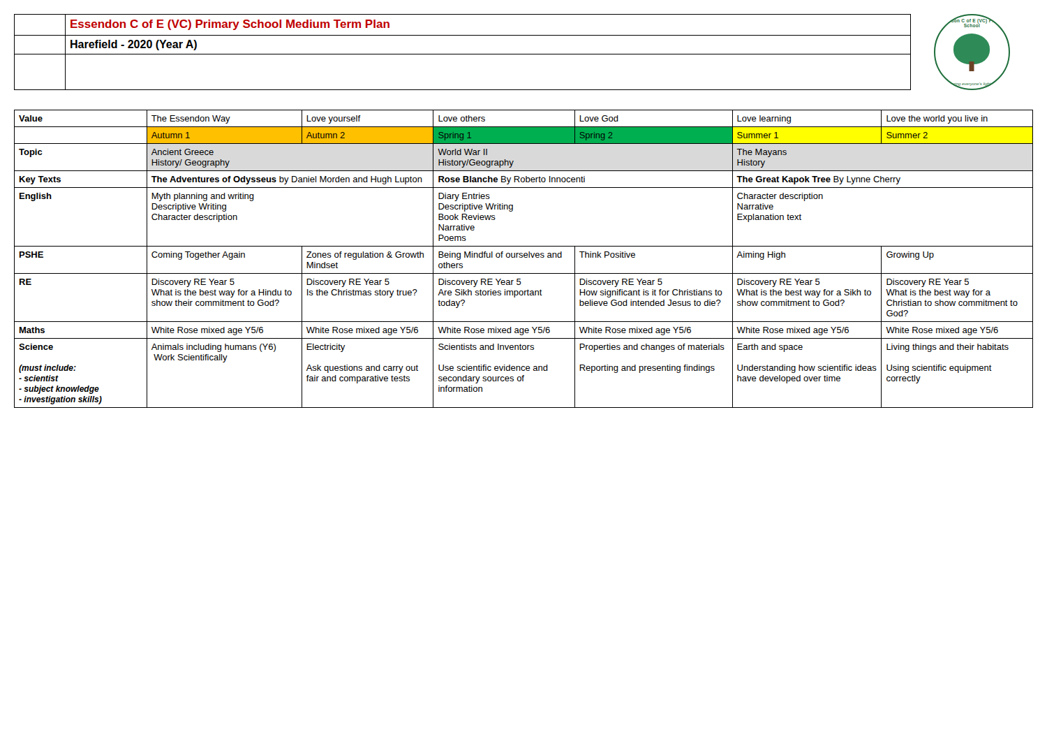| | Essendon C of E (VC) Primary School Medium Term Plan |
| | Harefield - 2020 (Year A) |
Essendon C of E (VC) Primary School
Encouraging everyone's light to shine
| Value | The Essendon Way | Love yourself | Love others | Love God | Love learning | Love the world you live in |
| | Autumn 1 | Autumn 2 | Spring 1 | Spring 2 | Summer 1 | Summer 2 |
| Topic | Ancient Greece History/ Geography | World War II History/Geography | The Mayans History |
| Key Texts | The Adventures of Odysseus by Daniel Morden and Hugh Lupton | Rose Blanche By Roberto Innocenti | The Great Kapok Tree By Lynne Cherry |
| English | Myth planning and writing Descriptive Writing Character description | Diary Entries Descriptive Writing Book Reviews Narrative Poems | Character description Narrative Explanation text |
| PSHE | Coming Together Again | Zones of regulation & Growth Mindset | Being Mindful of ourselves and others | Think Positive | Aiming High | Growing Up |
| RE | Discovery RE Year 5 What is the best way for a Hindu to show their commitment to God? | Discovery RE Year 5 Is the Christmas story true? | Discovery RE Year 5 Are Sikh stories important today? | Discovery RE Year 5 How significant is it for Christians to believe God intended Jesus to die? | Discovery RE Year 5 What is the best way for a Sikh to show commitment to God? | Discovery RE Year 5 What is the best way for a Christian to show commitment to God? |
| Maths | White Rose mixed age Y5/6 | White Rose mixed age Y5/6 | White Rose mixed age Y5/6 | White Rose mixed age Y5/6 | White Rose mixed age Y5/6 | White Rose mixed age Y5/6 |
| Science (must include: - scientist - subject knowledge - investigation skills) | Animals including humans (Y6) Work Scientifically | Electricity Ask questions and carry out fair and comparative tests | Scientists and Inventors Use scientific evidence and secondary sources of information | Properties and changes of materials Reporting and presenting findings | Earth and space Understanding how scientific ideas have developed over time | Living things and their habitats Using scientific equipment correctly |